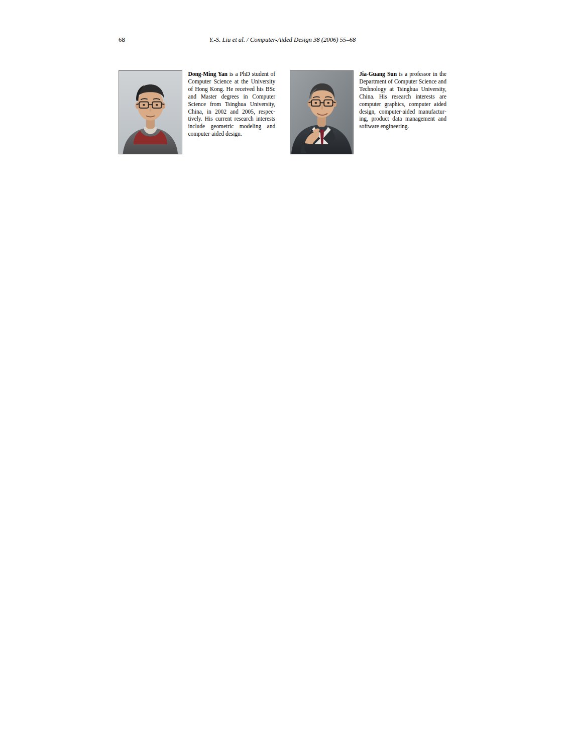68
Y.-S. Liu et al. / Computer-Aided Design 38 (2006) 55–68
Dong-Ming Yan is a PhD student of Computer Science at the University of Hong Kong. He received his BSc and Master degrees in Computer Science from Tsinghua University, China, in 2002 and 2005, respectively. His current research interests include geometric modeling and computer-aided design.
Jia-Guang Sun is a professor in the Department of Computer Science and Technology at Tsinghua University, China. His research interests are computer graphics, computer aided design, computer-aided manufacturing, product data management and software engineering.